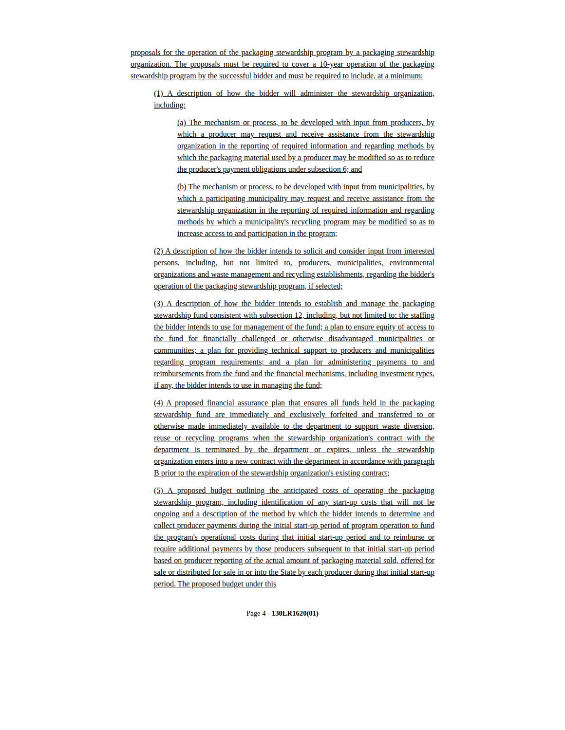proposals for the operation of the packaging stewardship program by a packaging stewardship organization. The proposals must be required to cover a 10-year operation of the packaging stewardship program by the successful bidder and must be required to include, at a minimum:
(1) A description of how the bidder will administer the stewardship organization, including:
(a) The mechanism or process, to be developed with input from producers, by which a producer may request and receive assistance from the stewardship organization in the reporting of required information and regarding methods by which the packaging material used by a producer may be modified so as to reduce the producer's payment obligations under subsection 6; and
(b) The mechanism or process, to be developed with input from municipalities, by which a participating municipality may request and receive assistance from the stewardship organization in the reporting of required information and regarding methods by which a municipality's recycling program may be modified so as to increase access to and participation in the program;
(2) A description of how the bidder intends to solicit and consider input from interested persons, including, but not limited to, producers, municipalities, environmental organizations and waste management and recycling establishments, regarding the bidder's operation of the packaging stewardship program, if selected;
(3) A description of how the bidder intends to establish and manage the packaging stewardship fund consistent with subsection 12, including, but not limited to: the staffing the bidder intends to use for management of the fund; a plan to ensure equity of access to the fund for financially challenged or otherwise disadvantaged municipalities or communities; a plan for providing technical support to producers and municipalities regarding program requirements; and a plan for administering payments to and reimbursements from the fund and the financial mechanisms, including investment types, if any, the bidder intends to use in managing the fund;
(4) A proposed financial assurance plan that ensures all funds held in the packaging stewardship fund are immediately and exclusively forfeited and transferred to or otherwise made immediately available to the department to support waste diversion, reuse or recycling programs when the stewardship organization's contract with the department is terminated by the department or expires, unless the stewardship organization enters into a new contract with the department in accordance with paragraph B prior to the expiration of the stewardship organization's existing contract;
(5) A proposed budget outlining the anticipated costs of operating the packaging stewardship program, including identification of any start-up costs that will not be ongoing and a description of the method by which the bidder intends to determine and collect producer payments during the initial start-up period of program operation to fund the program's operational costs during that initial start-up period and to reimburse or require additional payments by those producers subsequent to that initial start-up period based on producer reporting of the actual amount of packaging material sold, offered for sale or distributed for sale in or into the State by each producer during that initial start-up period. The proposed budget under this
Page 4 - 130LR1620(01)